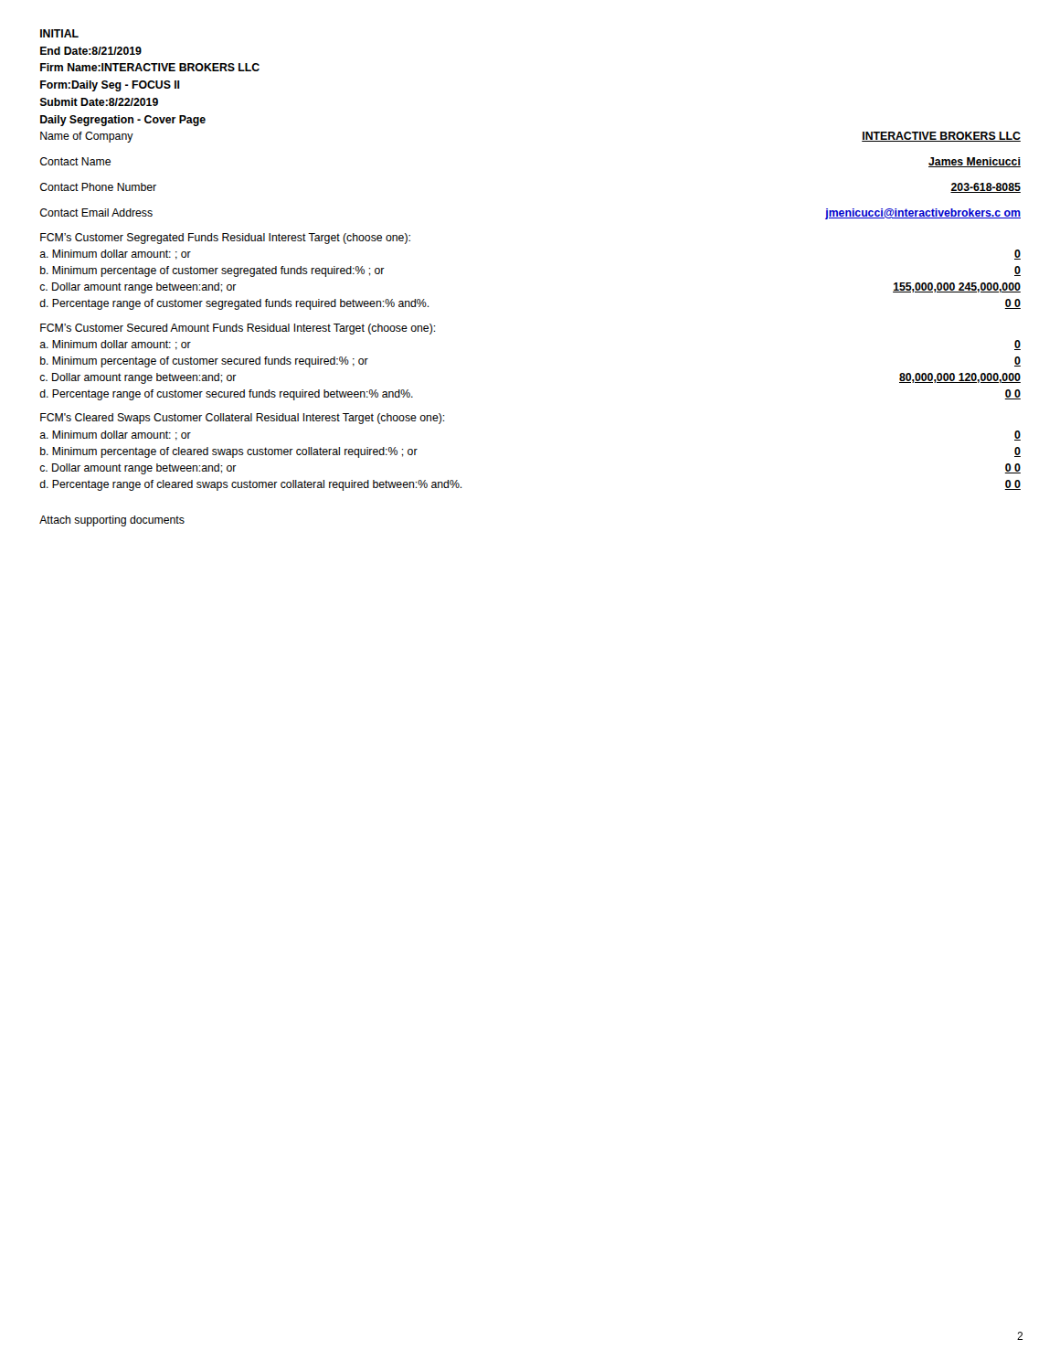INITIAL
End Date:8/21/2019
Firm Name:INTERACTIVE BROKERS LLC
Form:Daily Seg - FOCUS II
Submit Date:8/22/2019
Daily Segregation - Cover Page
| Name of Company | INTERACTIVE BROKERS LLC |
| Contact Name | James Menicucci |
| Contact Phone Number | 203-618-8085 |
| Contact Email Address | jmenicucci@interactivebrokers.c om |
FCM’s Customer Segregated Funds Residual Interest Target (choose one):
| a. Minimum dollar amount: ; or | 0 |
| b. Minimum percentage of customer segregated funds required:% ; or | 0 |
| c. Dollar amount range between:and; or | 155,000,000 245,000,000 |
| d. Percentage range of customer segregated funds required between:% and%. | 0 0 |
FCM’s Customer Secured Amount Funds Residual Interest Target (choose one):
| a. Minimum dollar amount: ; or | 0 |
| b. Minimum percentage of customer secured funds required:% ; or | 0 |
| c. Dollar amount range between:and; or | 80,000,000 120,000,000 |
| d. Percentage range of customer secured funds required between:% and%. | 0 0 |
FCM's Cleared Swaps Customer Collateral Residual Interest Target (choose one):
| a. Minimum dollar amount: ; or | 0 |
| b. Minimum percentage of cleared swaps customer collateral required:% ; or | 0 |
| c. Dollar amount range between:and; or | 0 0 |
| d. Percentage range of cleared swaps customer collateral required between:% and%. | 0 0 |
Attach supporting documents
2